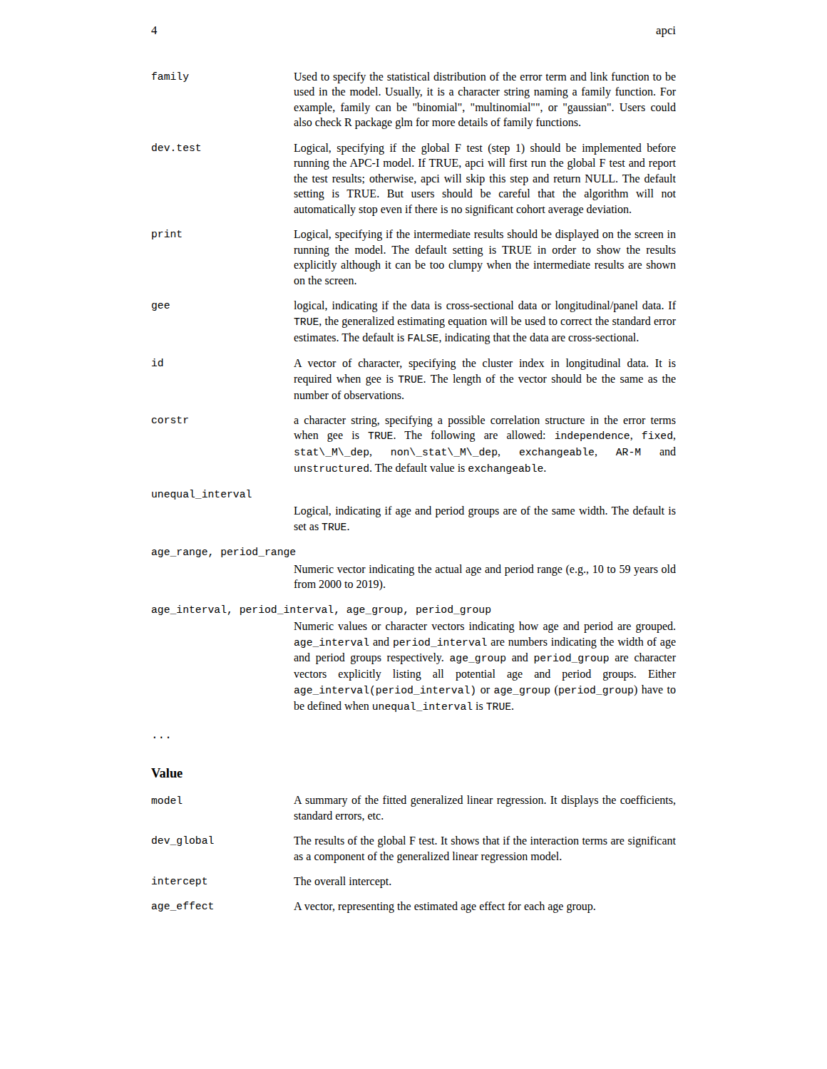4 apci
family
Used to specify the statistical distribution of the error term and link function to be used in the model. Usually, it is a character string naming a family function. For example, family can be "binomial", "multinomial"", or "gaussian". Users could also check R package glm for more details of family functions.
dev.test
Logical, specifying if the global F test (step 1) should be implemented before running the APC-I model. If TRUE, apci will first run the global F test and report the test results; otherwise, apci will skip this step and return NULL. The default setting is TRUE. But users should be careful that the algorithm will not automatically stop even if there is no significant cohort average deviation.
print
Logical, specifying if the intermediate results should be displayed on the screen in running the model. The default setting is TRUE in order to show the results explicitly although it can be too clumpy when the intermediate results are shown on the screen.
gee
logical, indicating if the data is cross-sectional data or longitudinal/panel data. If TRUE, the generalized estimating equation will be used to correct the standard error estimates. The default is FALSE, indicating that the data are cross-sectional.
id
A vector of character, specifying the cluster index in longitudinal data. It is required when gee is TRUE. The length of the vector should be the same as the number of observations.
corstr
a character string, specifying a possible correlation structure in the error terms when gee is TRUE. The following are allowed: independence, fixed, stat\_M\_dep, non\_stat\_M\_dep, exchangeable, AR-M and unstructured. The default value is exchangeable.
unequal_interval
Logical, indicating if age and period groups are of the same width. The default is set as TRUE.
age_range, period_range
Numeric vector indicating the actual age and period range (e.g., 10 to 59 years old from 2000 to 2019).
age_interval, period_interval, age_group, period_group
Numeric values or character vectors indicating how age and period are grouped. age_interval and period_interval are numbers indicating the width of age and period groups respectively. age_group and period_group are character vectors explicitly listing all potential age and period groups. Either age_interval(period_interval) or age_group (period_group) have to be defined when unequal_interval is TRUE.
...
Value
model
A summary of the fitted generalized linear regression. It displays the coefficients, standard errors, etc.
dev_global
The results of the global F test. It shows that if the interaction terms are significant as a component of the generalized linear regression model.
intercept
The overall intercept.
age_effect
A vector, representing the estimated age effect for each age group.